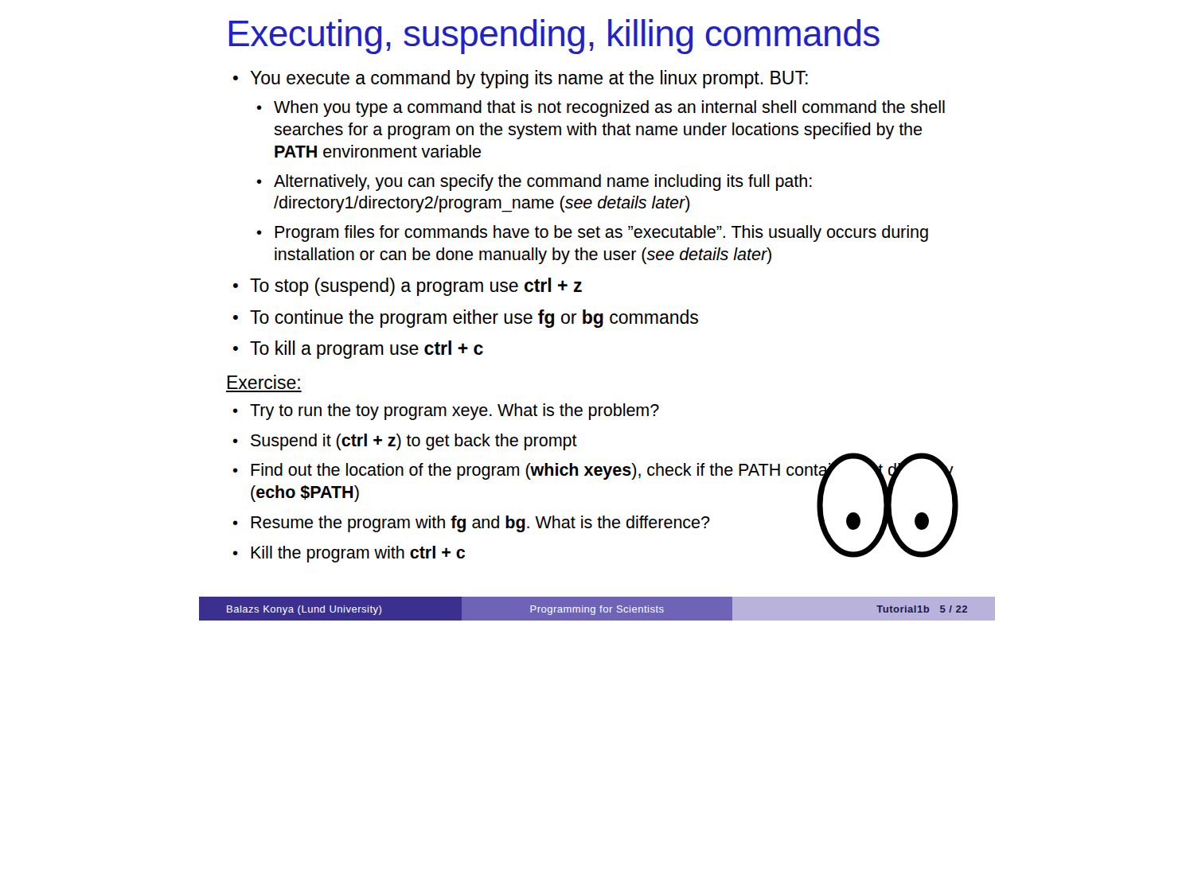Executing, suspending, killing commands
You execute a command by typing its name at the linux prompt. BUT:
When you type a command that is not recognized as an internal shell command the shell searches for a program on the system with that name under locations specified by the PATH environment variable
Alternatively, you can specify the command name including its full path: /directory1/directory2/program_name (see details later)
Program files for commands have to be set as ”executable”. This usually occurs during installation or can be done manually by the user (see details later)
To stop (suspend) a program use ctrl + z
To continue the program either use fg or bg commands
To kill a program use ctrl + c
Exercise:
Try to run the toy program xeye. What is the problem?
Suspend it (ctrl + z) to get back the prompt
Find out the location of the program (which xeyes), check if the PATH contains that directory (echo $PATH)
Resume the program with fg and bg. What is the difference?
Kill the program with ctrl + c
Balazs Konya (Lund University)
Programming for Scientists
Tutorial1b 5 / 22